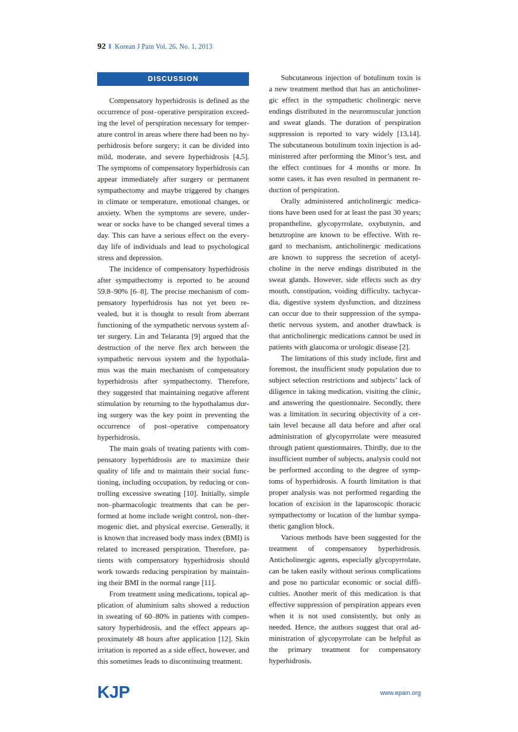92‖Korean J Pain Vol. 26, No. 1, 2013
DISCUSSION
Compensatory hyperhidrosis is defined as the occurrence of post–operative perspiration exceeding the level of perspiration necessary for temperature control in areas where there had been no hyperhidrosis before surgery; it can be divided into mild, moderate, and severe hyperhidrosis [4,5]. The symptoms of compensatory hyperhidrosis can appear immediately after surgery or permanent sympathectomy and maybe triggered by changes in climate or temperature, emotional changes, or anxiety. When the symptoms are severe, underwear or socks have to be changed several times a day. This can have a serious effect on the everyday life of individuals and lead to psychological stress and depression.
The incidence of compensatory hyperhidrosis after sympathectomy is reported to be around 59.8–90% [6–8]. The precise mechanism of compensatory hyperhidrosis has not yet been revealed, but it is thought to result from aberrant functioning of the sympathetic nervous system after surgery. Lin and Telaranta [9] argued that the destruction of the nerve flex arch between the sympathetic nervous system and the hypothalamus was the main mechanism of compensatory hyperhidrosis after sympathectomy. Therefore, they suggested that maintaining negative afferent stimulation by returning to the hypothalamus during surgery was the key point in preventing the occurrence of post–operative compensatory hyperhidrosis.
The main goals of treating patients with compensatory hyperhidrosis are to maximize their quality of life and to maintain their social functioning, including occupation, by reducing or controlling excessive sweating [10]. Initially, simple non–pharmacologic treatments that can be performed at home include weight control, non–thermogenic diet, and physical exercise. Generally, it is known that increased body mass index (BMI) is related to increased perspiration. Therefore, patients with compensatory hyperhidrosis should work towards reducing perspiration by maintaining their BMI in the normal range [11].
From treatment using medications, topical application of aluminium salts showed a reduction in sweating of 60–80% in patients with compensatory hyperhidrosis, and the effect appears approximately 48 hours after application [12]. Skin irritation is reported as a side effect, however, and this sometimes leads to discontinuing treatment.
Subcutaneous injection of botulinum toxin is a new treatment method that has an anticholinergic effect in the sympathetic cholinergic nerve endings distributed in the neuromuscular junction and sweat glands. The duration of perspiration suppression is reported to vary widely [13,14]. The subcutaneous botulinum toxin injection is administered after performing the Minor’s test, and the effect continues for 4 months or more. In some cases, it has even resulted in permanent reduction of perspiration.
Orally administered anticholinergic medications have been used for at least the past 30 years; propantheline, glycopyrrolate, oxybutynin, and benztropine are known to be effective. With regard to mechanism, anticholinergic medications are known to suppress the secretion of acetylcholine in the nerve endings distributed in the sweat glands. However, side effects such as dry mouth, constipation, voiding difficulty, tachycardia, digestive system dysfunction, and dizziness can occur due to their suppression of the sympathetic nervous system, and another drawback is that anticholinergic medications cannot be used in patients with glaucoma or urologic disease [2].
The limitations of this study include, first and foremost, the insufficient study population due to subject selection restrictions and subjects’ lack of diligence in taking medication, visiting the clinic, and answering the questionnaire. Secondly, there was a limitation in securing objectivity of a certain level because all data before and after oral administration of glycopyrrolate were measured through patient questionnaires. Thirdly, due to the insufficient number of subjects, analysis could not be performed according to the degree of symptoms of hyperhidrosis. A fourth limitation is that proper analysis was not performed regarding the location of excision in the laparoscopic thoracic sympathectomy or location of the lumbar sympathetic ganglion block.
Various methods have been suggested for the treatment of compensatory hyperhidrosis. Anticholinergic agents, especially glycopyrrolate, can be taken easily without serious complications and pose no particular economic or social difficulties. Another merit of this medication is that effective suppression of perspiration appears even when it is not used consistently, but only as needed. Hence, the authors suggest that oral administration of glycopyrrolate can be helpful as the primary treatment for compensatory hyperhidrosis.
KJP
www.epain.org